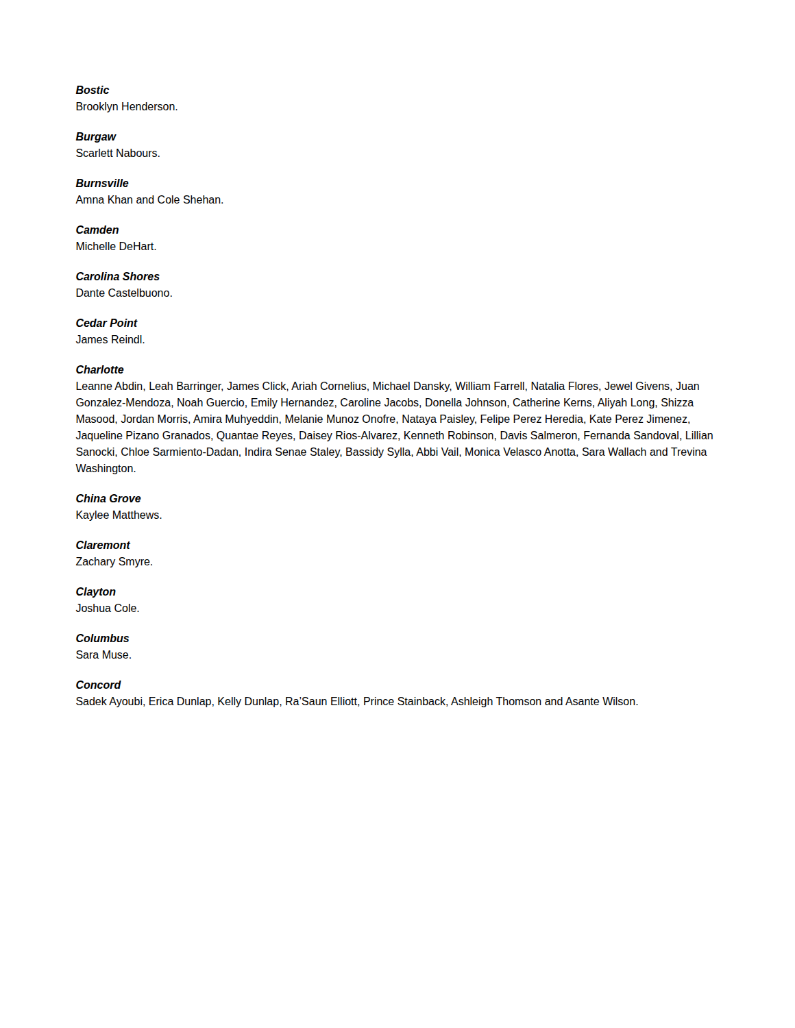Bostic
Brooklyn Henderson.
Burgaw
Scarlett Nabours.
Burnsville
Amna Khan and Cole Shehan.
Camden
Michelle DeHart.
Carolina Shores
Dante Castelbuono.
Cedar Point
James Reindl.
Charlotte
Leanne Abdin, Leah Barringer, James Click, Ariah Cornelius, Michael Dansky, William Farrell, Natalia Flores, Jewel Givens, Juan Gonzalez-Mendoza, Noah Guercio, Emily Hernandez, Caroline Jacobs, Donella Johnson, Catherine Kerns, Aliyah Long, Shizza Masood, Jordan Morris, Amira Muhyeddin, Melanie Munoz Onofre, Nataya Paisley, Felipe Perez Heredia, Kate Perez Jimenez, Jaqueline Pizano Granados, Quantae Reyes, Daisey Rios-Alvarez, Kenneth Robinson, Davis Salmeron, Fernanda Sandoval, Lillian Sanocki, Chloe Sarmiento-Dadan, Indira Senae Staley, Bassidy Sylla, Abbi Vail, Monica Velasco Anotta, Sara Wallach and Trevina Washington.
China Grove
Kaylee Matthews.
Claremont
Zachary Smyre.
Clayton
Joshua Cole.
Columbus
Sara Muse.
Concord
Sadek Ayoubi, Erica Dunlap, Kelly Dunlap, Ra’Saun Elliott, Prince Stainback, Ashleigh Thomson and Asante Wilson.